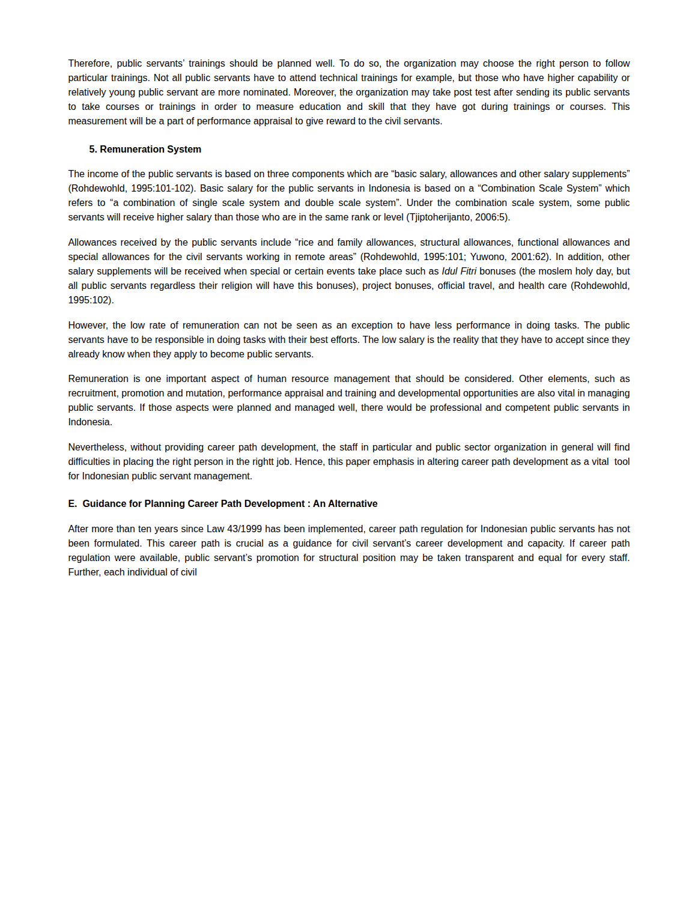Therefore, public servants’ trainings should be planned well. To do so, the organization may choose the right person to follow particular trainings. Not all public servants have to attend technical trainings for example, but those who have higher capability or relatively young public servant are more nominated. Moreover, the organization may take post test after sending its public servants to take courses or trainings in order to measure education and skill that they have got during trainings or courses. This measurement will be a part of performance appraisal to give reward to the civil servants.
5. Remuneration System
The income of the public servants is based on three components which are “basic salary, allowances and other salary supplements” (Rohdewohld, 1995:101-102). Basic salary for the public servants in Indonesia is based on a “Combination Scale System” which refers to “a combination of single scale system and double scale system”. Under the combination scale system, some public servants will receive higher salary than those who are in the same rank or level (Tjiptoherijanto, 2006:5).
Allowances received by the public servants include “rice and family allowances, structural allowances, functional allowances and special allowances for the civil servants working in remote areas” (Rohdewohld, 1995:101; Yuwono, 2001:62). In addition, other salary supplements will be received when special or certain events take place such as Idul Fitri bonuses (the moslem holy day, but all public servants regardless their religion will have this bonuses), project bonuses, official travel, and health care (Rohdewohld, 1995:102).
However, the low rate of remuneration can not be seen as an exception to have less performance in doing tasks. The public servants have to be responsible in doing tasks with their best efforts. The low salary is the reality that they have to accept since they already know when they apply to become public servants.
Remuneration is one important aspect of human resource management that should be considered. Other elements, such as recruitment, promotion and mutation, performance appraisal and training and developmental opportunities are also vital in managing public servants. If those aspects were planned and managed well, there would be professional and competent public servants in Indonesia.
Nevertheless, without providing career path development, the staff in particular and public sector organization in general will find difficulties in placing the right person in the rightt job. Hence, this paper emphasis in altering career path development as a vital tool for Indonesian public servant management.
E. Guidance for Planning Career Path Development : An Alternative
After more than ten years since Law 43/1999 has been implemented, career path regulation for Indonesian public servants has not been formulated. This career path is crucial as a guidance for civil servant’s career development and capacity. If career path regulation were available, public servant’s promotion for structural position may be taken transparent and equal for every staff. Further, each individual of civil